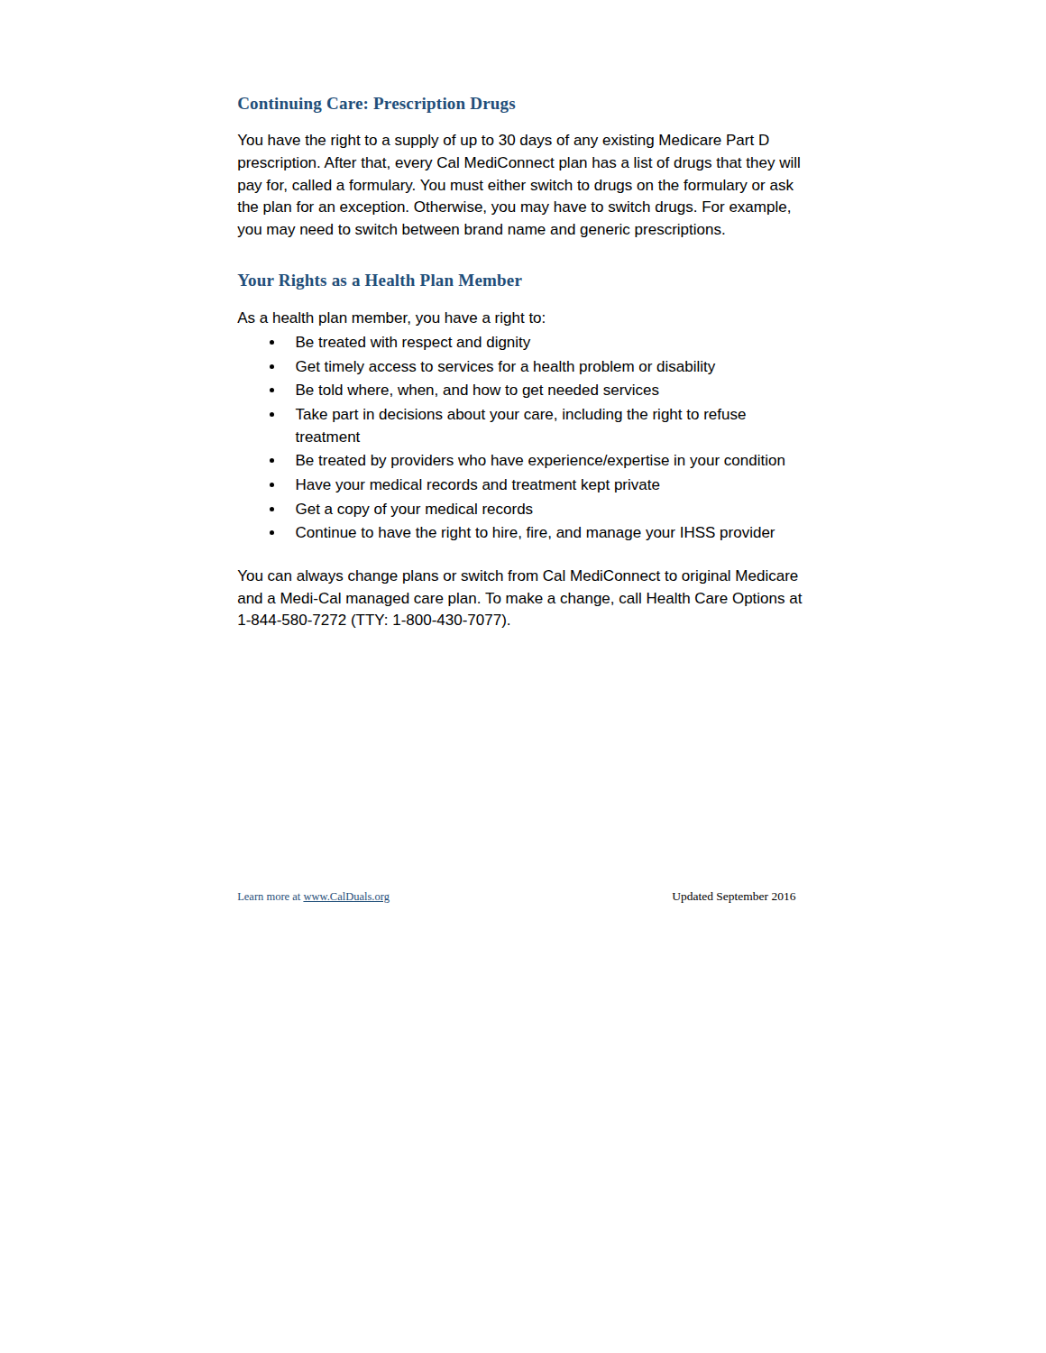Continuing Care: Prescription Drugs
You have the right to a supply of up to 30 days of any existing Medicare Part D prescription. After that, every Cal MediConnect plan has a list of drugs that they will pay for, called a formulary. You must either switch to drugs on the formulary or ask the plan for an exception. Otherwise, you may have to switch drugs. For example, you may need to switch between brand name and generic prescriptions.
Your Rights as a Health Plan Member
As a health plan member, you have a right to:
Be treated with respect and dignity
Get timely access to services for a health problem or disability
Be told where, when, and how to get needed services
Take part in decisions about your care, including the right to refuse treatment
Be treated by providers who have experience/expertise in your condition
Have your medical records and treatment kept private
Get a copy of your medical records
Continue to have the right to hire, fire, and manage your IHSS provider
You can always change plans or switch from Cal MediConnect to original Medicare and a Medi-Cal managed care plan. To make a change, call Health Care Options at 1-844-580-7272 (TTY: 1-800-430-7077).
Learn more at www.CalDuals.org
Updated September 2016